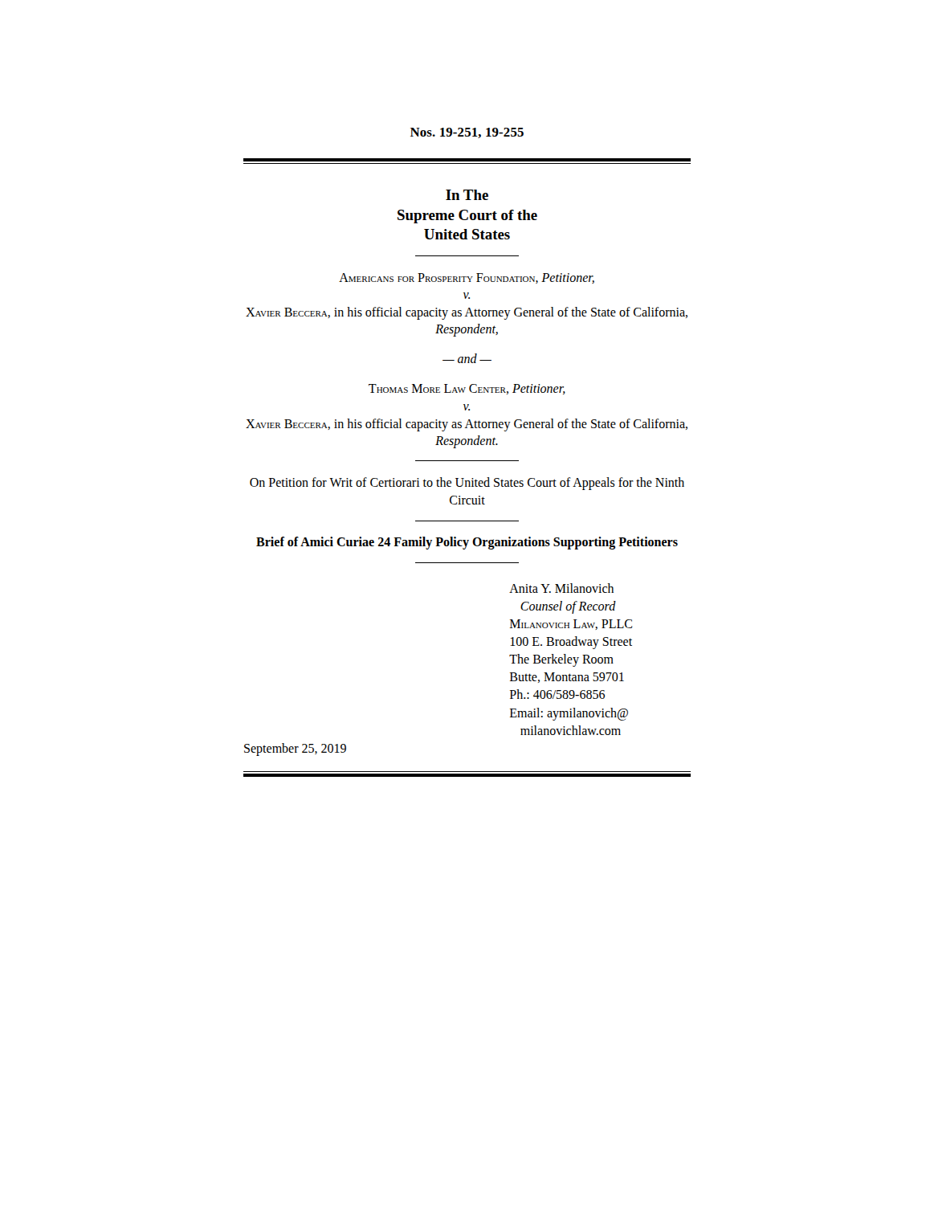Nos. 19-251, 19-255
In The
Supreme Court of the
United States
Americans for Prosperity Foundation, Petitioner,
v.
Xavier Beccera, in his official capacity as Attorney General of the State of California, Respondent,
— and —
Thomas More Law Center, Petitioner,
v.
Xavier Beccera, in his official capacity as Attorney General of the State of California, Respondent.
On Petition for Writ of Certiorari to the United States Court of Appeals for the Ninth Circuit
Brief of Amici Curiae 24 Family Policy Organizations Supporting Petitioners
Anita Y. Milanovich
Counsel of Record
Milanovich Law, PLLC
100 E. Broadway Street
The Berkeley Room
Butte, Montana 59701
Ph.: 406/589-6856
Email: aymilanovich@
milanovichlaw.com
September 25, 2019